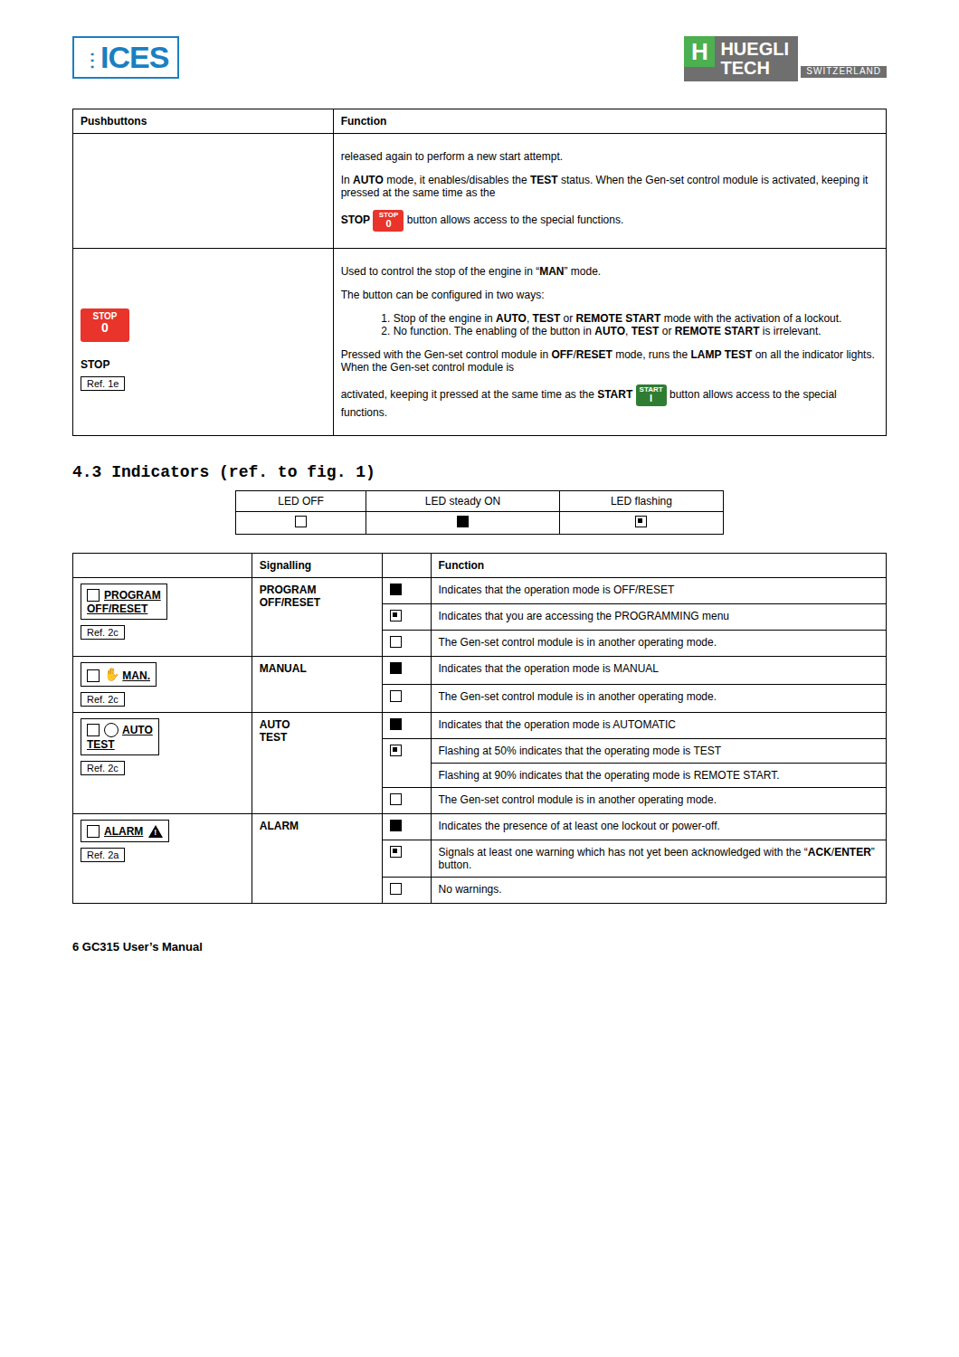⋮ICES
HHUEGLI
TECH
SWITZERLAND
| Pushbuttons | Function |
| --- | --- |
| | released again to perform a new start attempt. In AUTO mode, it enables/disables the TEST status. When the Gen-set control module is activated, keeping it pressed at the same time as the STOP STOP 0 button allows access to the special functions. |
| STOP 0 STOP Ref. 1e | Used to control the stop of the engine in “ MAN ” mode. The button can be configured in two ways: Stop of the engine in AUTO , TEST or REMOTE START mode with the activation of a lockout. No function. The enabling of the button in AUTO , TEST or REMOTE START is irrelevant. Pressed with the Gen-set control module in OFF / RESET mode, runs the LAMP TEST on all the indicator lights. When the Gen-set control module is activated, keeping it pressed at the same time as the START START I button allows access to the special functions. |
4.3 Indicators (ref. to fig. 1)
| LED OFF | LED steady ON | LED flashing |
| | Signalling | | Function |
| --- | --- | --- | --- |
| PROGRAM OFF/RESET Ref. 2c | PROGRAM OFF/RESET | | Indicates that the operation mode is OFF/RESET |
| | Indicates that you are accessing the PROGRAMMING menu |
| | The Gen-set control module is in another operating mode. |
| ✋ MAN. Ref. 2c | MANUAL | | Indicates that the operation mode is MANUAL |
| | The Gen-set control module is in another operating mode. |
| AUTO TEST Ref. 2c | AUTO TEST | | Indicates that the operation mode is AUTOMATIC |
| | Flashing at 50% indicates that the operating mode is TEST |
| Flashing at 90% indicates that the operating mode is REMOTE START. |
| | The Gen-set control module is in another operating mode. |
| ALARM Ref. 2a | ALARM | | Indicates the presence of at least one lockout or power-off. |
| | Signals at least one warning which has not yet been acknowledged with the “ ACK / ENTER ” button. |
| | No warnings. |
6 GC315 User’s Manual